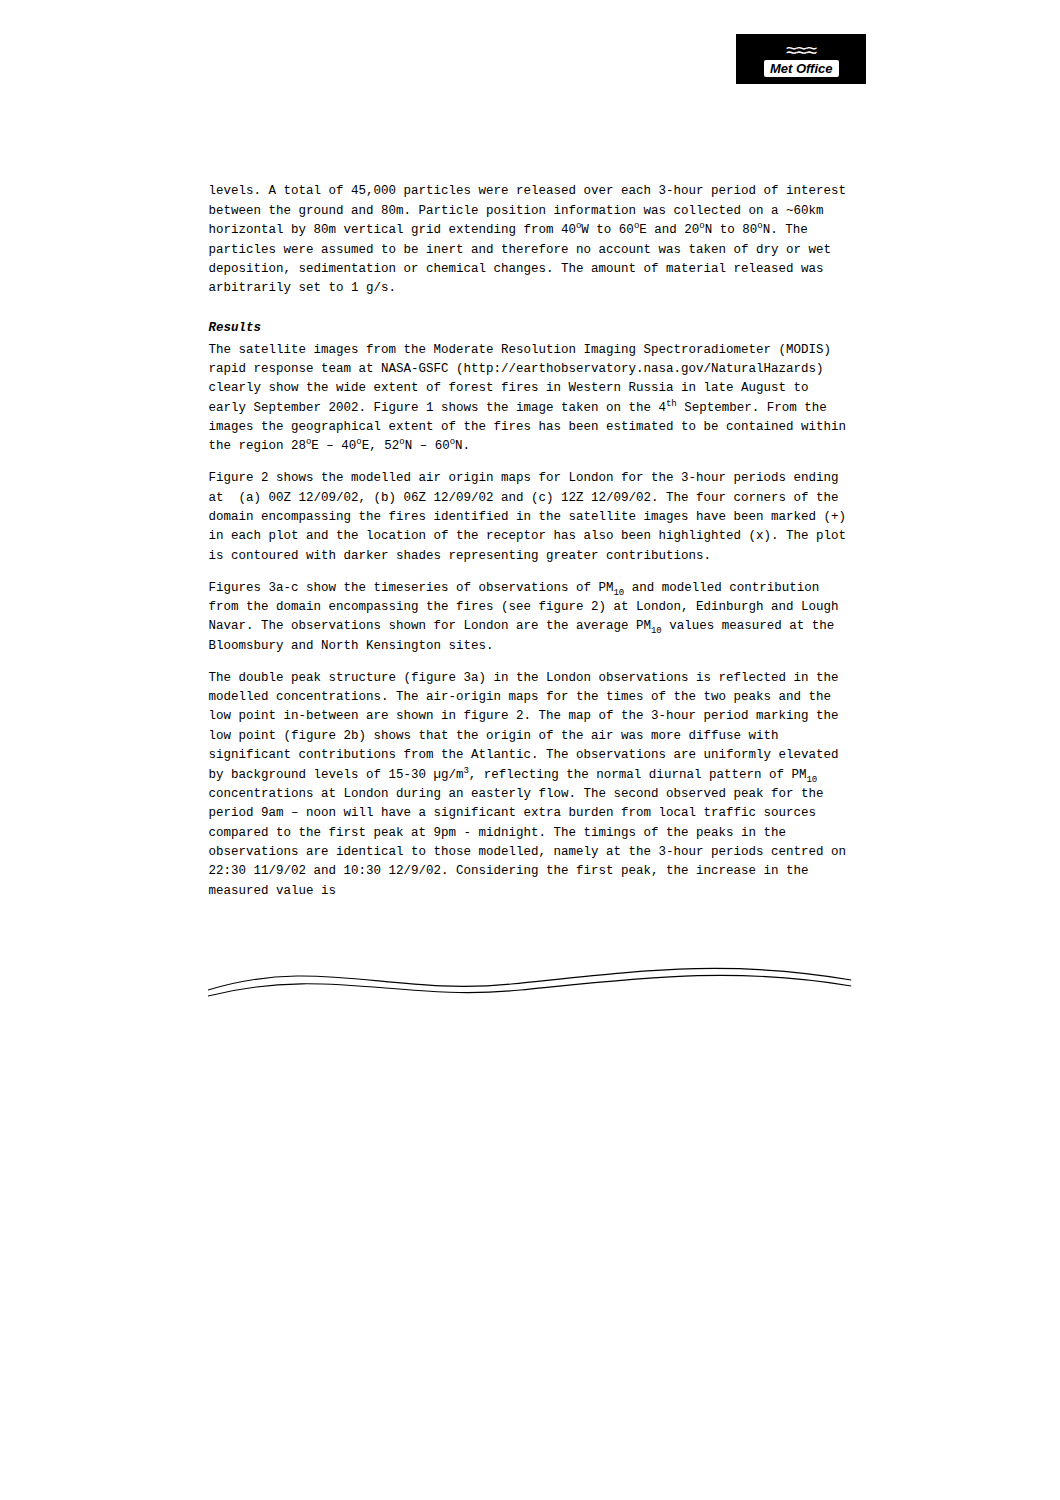≈≈≈
Met Office
levels. A total of 45,000 particles were released over each 3-hour period of interest between the ground and 80m. Particle position information was collected on a ~60km horizontal by 80m vertical grid extending from 40oW to 60oE and 20oN to 80oN. The particles were assumed to be inert and therefore no account was taken of dry or wet deposition, sedimentation or chemical changes. The amount of material released was arbitrarily set to 1 g/s.
Results
The satellite images from the Moderate Resolution Imaging Spectroradiometer (MODIS) rapid response team at NASA-GSFC (http://earthobservatory.nasa.gov/NaturalHazards) clearly show the wide extent of forest fires in Western Russia in late August to early September 2002. Figure 1 shows the image taken on the 4th September. From the images the geographical extent of the fires has been estimated to be contained within the region 28oE – 40oE, 52oN – 60oN.
Figure 2 shows the modelled air origin maps for London for the 3-hour periods ending at (a) 00Z 12/09/02, (b) 06Z 12/09/02 and (c) 12Z 12/09/02. The four corners of the domain encompassing the fires identified in the satellite images have been marked (+) in each plot and the location of the receptor has also been highlighted (x). The plot is contoured with darker shades representing greater contributions.
Figures 3a-c show the timeseries of observations of PM10 and modelled contribution from the domain encompassing the fires (see figure 2) at London, Edinburgh and Lough Navar. The observations shown for London are the average PM10 values measured at the Bloomsbury and North Kensington sites.
The double peak structure (figure 3a) in the London observations is reflected in the modelled concentrations. The air-origin maps for the times of the two peaks and the low point in-between are shown in figure 2. The map of the 3-hour period marking the low point (figure 2b) shows that the origin of the air was more diffuse with significant contributions from the Atlantic. The observations are uniformly elevated by background levels of 15-30 µg/m3, reflecting the normal diurnal pattern of PM10 concentrations at London during an easterly flow. The second observed peak for the period 9am – noon will have a significant extra burden from local traffic sources compared to the first peak at 9pm - midnight. The timings of the peaks in the observations are identical to those modelled, namely at the 3-hour periods centred on 22:30 11/9/02 and 10:30 12/9/02. Considering the first peak, the increase in the measured value is